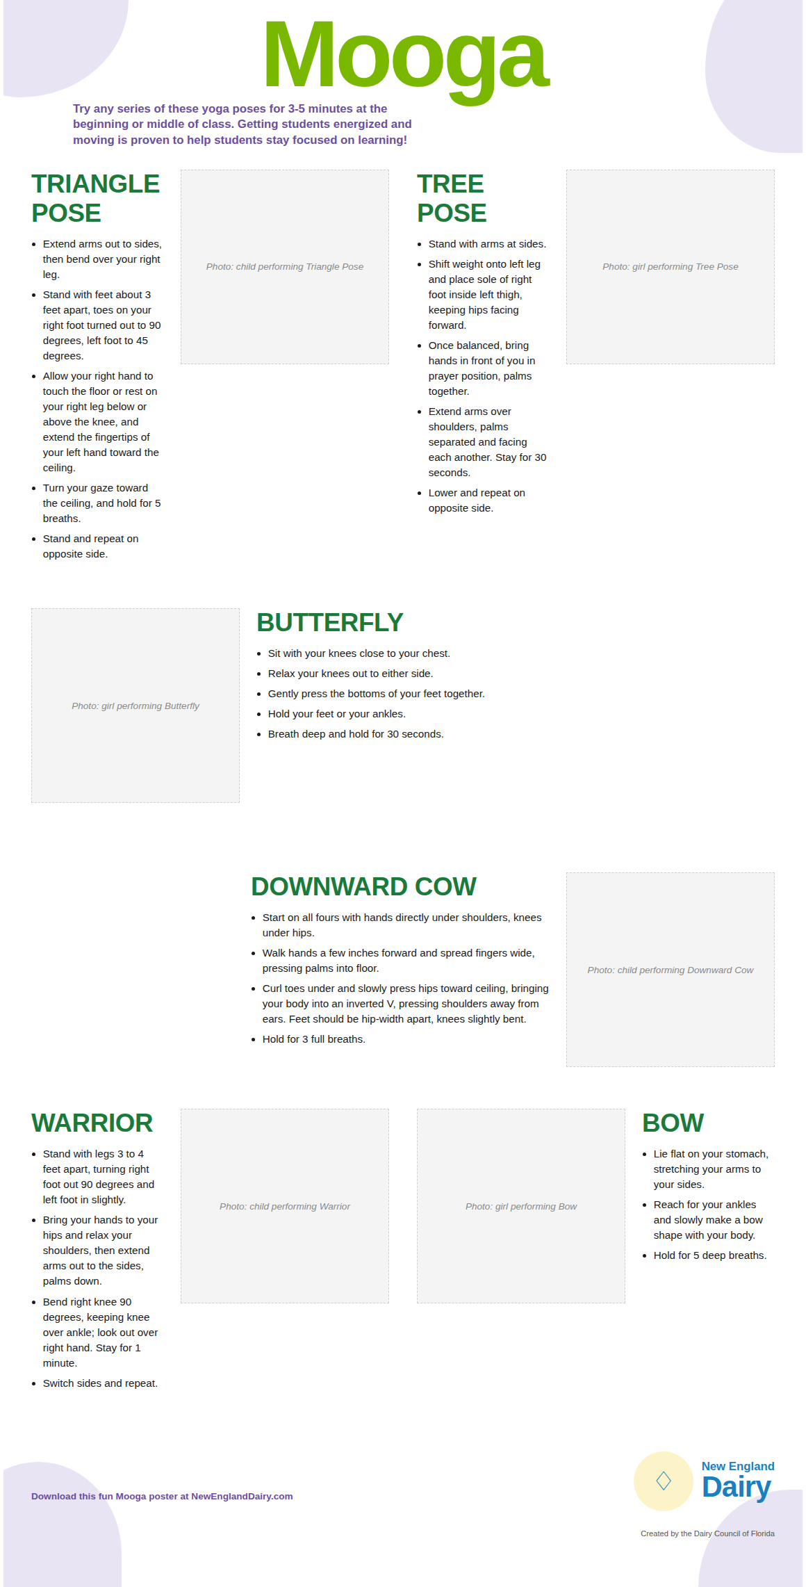Mooga
Try any series of these yoga poses for 3-5 minutes at the beginning or middle of class. Getting students energized and moving is proven to help students stay focused on learning!
Photo: child performing Triangle Pose
TRIANGLE POSE
Extend arms out to sides, then bend over your right leg.
Stand with feet about 3 feet apart, toes on your right foot turned out to 90 degrees, left foot to 45 degrees.
Allow your right hand to touch the floor or rest on your right leg below or above the knee, and extend the fingertips of your left hand toward the ceiling.
Turn your gaze toward the ceiling, and hold for 5 breaths.
Stand and repeat on opposite side.
Photo: girl performing Tree Pose
TREE POSE
Stand with arms at sides.
Shift weight onto left leg and place sole of right foot inside left thigh, keeping hips facing forward.
Once balanced, bring hands in front of you in prayer position, palms together.
Extend arms over shoulders, palms separated and facing each another. Stay for 30 seconds.
Lower and repeat on opposite side.
Photo: girl performing Butterfly
BUTTERFLY
Sit with your knees close to your chest.
Relax your knees out to either side.
Gently press the bottoms of your feet together.
Hold your feet or your ankles.
Breath deep and hold for 30 seconds.
Photo: child performing Downward Cow
DOWNWARD COW
Start on all fours with hands directly under shoulders, knees under hips.
Walk hands a few inches forward and spread fingers wide, pressing palms into floor.
Curl toes under and slowly press hips toward ceiling, bringing your body into an inverted V, pressing shoulders away from ears. Feet should be hip-width apart, knees slightly bent.
Hold for 3 full breaths.
Photo: child performing Warrior
WARRIOR
Stand with legs 3 to 4 feet apart, turning right foot out 90 degrees and left foot in slightly.
Bring your hands to your hips and relax your shoulders, then extend arms out to the sides, palms down.
Bend right knee 90 degrees, keeping knee over ankle; look out over right hand. Stay for 1 minute.
Switch sides and repeat.
Photo: girl performing Bow
BOW
Lie flat on your stomach, stretching your arms to your sides.
Reach for your ankles and slowly make a bow shape with your body.
Hold for 5 deep breaths.
Download this fun Mooga poster at NewEnglandDairy.com
♢
New England Dairy
Created by the Dairy Council of Florida